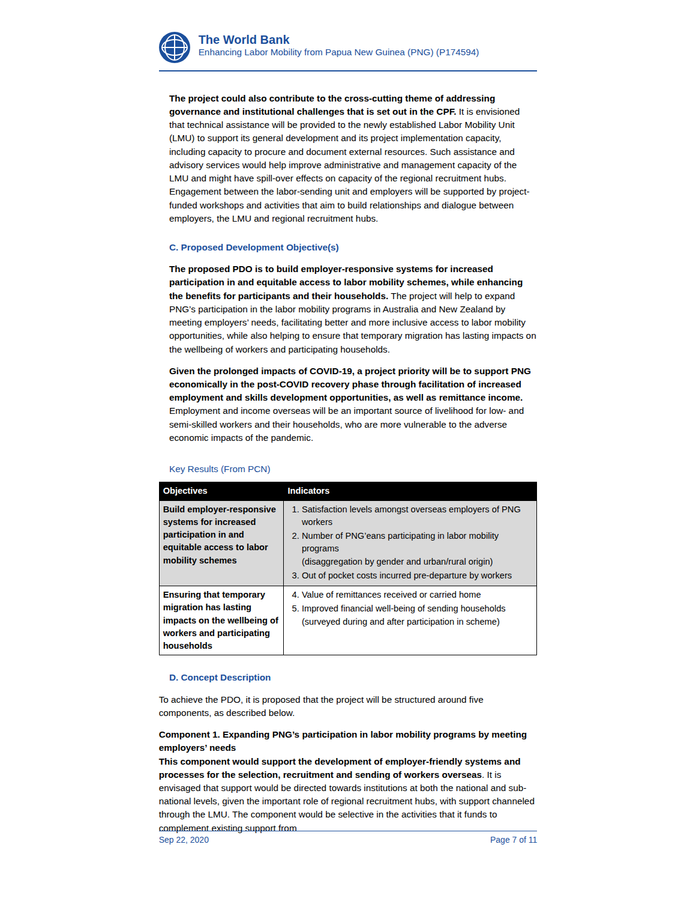The World Bank
Enhancing Labor Mobility from Papua New Guinea (PNG) (P174594)
The project could also contribute to the cross-cutting theme of addressing governance and institutional challenges that is set out in the CPF. It is envisioned that technical assistance will be provided to the newly established Labor Mobility Unit (LMU) to support its general development and its project implementation capacity, including capacity to procure and document external resources. Such assistance and advisory services would help improve administrative and management capacity of the LMU and might have spill-over effects on capacity of the regional recruitment hubs. Engagement between the labor-sending unit and employers will be supported by project-funded workshops and activities that aim to build relationships and dialogue between employers, the LMU and regional recruitment hubs.
C. Proposed Development Objective(s)
The proposed PDO is to build employer-responsive systems for increased participation in and equitable access to labor mobility schemes, while enhancing the benefits for participants and their households. The project will help to expand PNG’s participation in the labor mobility programs in Australia and New Zealand by meeting employers’ needs, facilitating better and more inclusive access to labor mobility opportunities, while also helping to ensure that temporary migration has lasting impacts on the wellbeing of workers and participating households.
Given the prolonged impacts of COVID-19, a project priority will be to support PNG economically in the post-COVID recovery phase through facilitation of increased employment and skills development opportunities, as well as remittance income. Employment and income overseas will be an important source of livelihood for low- and semi-skilled workers and their households, who are more vulnerable to the adverse economic impacts of the pandemic.
Key Results (From PCN)
| Objectives | Indicators |
| --- | --- |
| Build employer-responsive systems for increased participation in and equitable access to labor mobility schemes | Satisfaction levels amongst overseas employers of PNG workers Number of PNG’eans participating in labor mobility programs (disaggregation by gender and urban/rural origin) Out of pocket costs incurred pre-departure by workers |
| Ensuring that temporary migration has lasting impacts on the wellbeing of workers and participating households | Value of remittances received or carried home Improved financial well-being of sending households (surveyed during and after participation in scheme) |
D. Concept Description
To achieve the PDO, it is proposed that the project will be structured around five components, as described below.
Component 1. Expanding PNG’s participation in labor mobility programs by meeting employers’ needs
This component would support the development of employer-friendly systems and processes for the selection, recruitment and sending of workers overseas. It is envisaged that support would be directed towards institutions at both the national and sub-national levels, given the important role of regional recruitment hubs, with support channeled through the LMU. The component would be selective in the activities that it funds to complement existing support from
Sep 22, 2020 Page 7 of 11